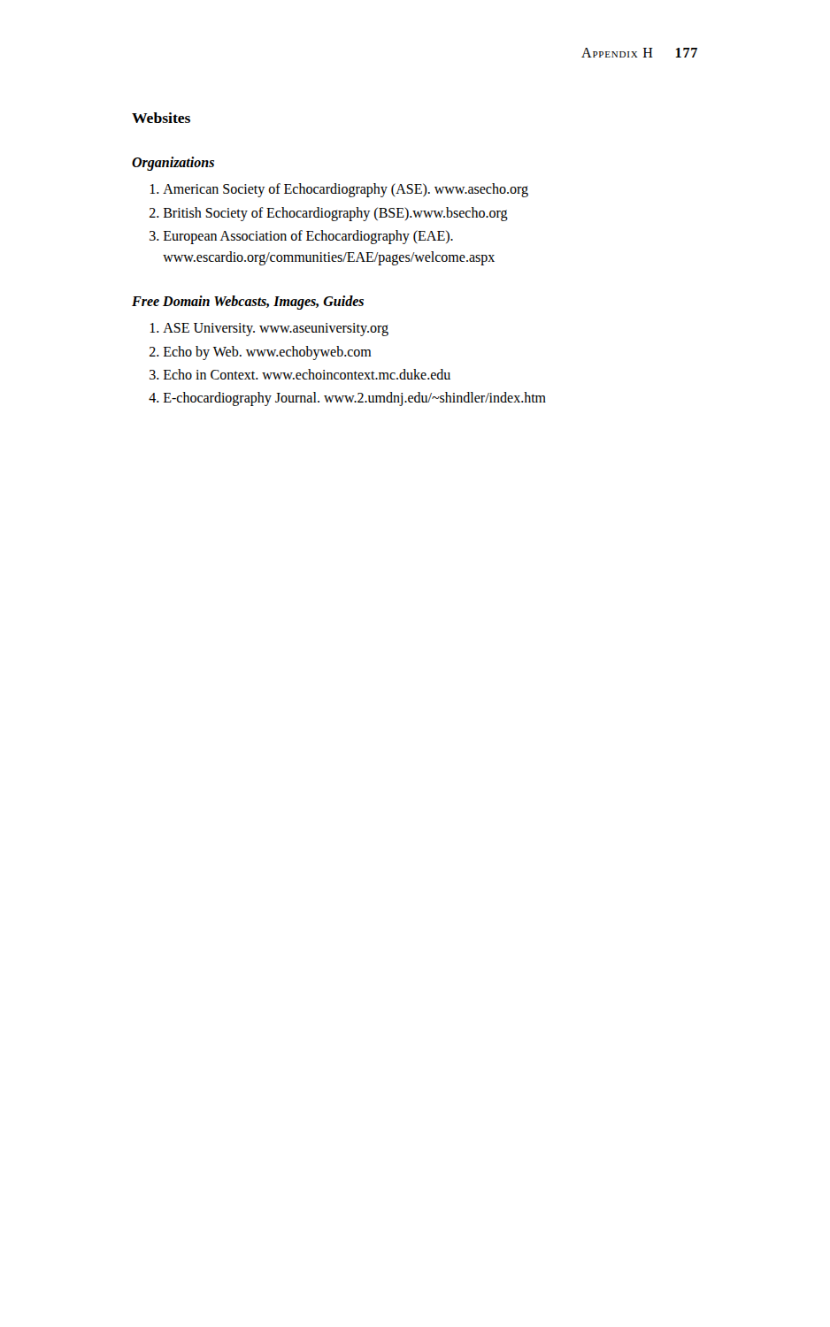Appendix H 177
Websites
Organizations
American Society of Echocardiography (ASE). www.asecho.org
British Society of Echocardiography (BSE).www.bsecho.org
European Association of Echocardiography (EAE). www.escardio.org/communities/EAE/pages/welcome.aspx
Free Domain Webcasts, Images, Guides
ASE University. www.aseuniversity.org
Echo by Web. www.echobyweb.com
Echo in Context. www.echoincontext.mc.duke.edu
E-chocardiography Journal. www.2.umdnj.edu/~shindler/index.htm